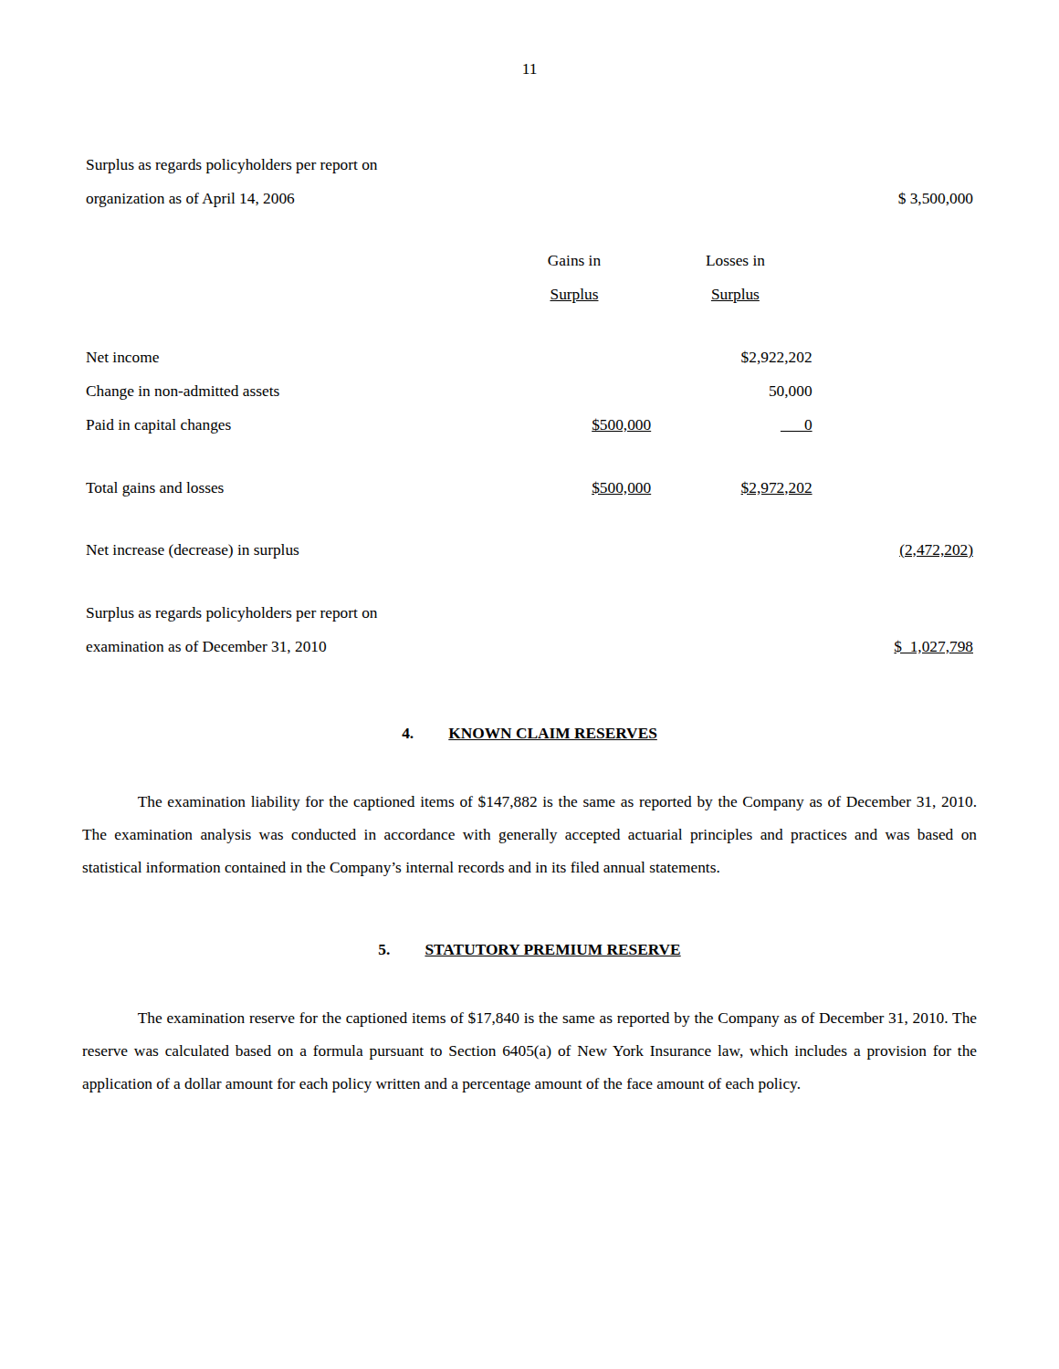11
| Surplus as regards policyholders per report on | | | |
| organization as of April 14, 2006 | | | $ 3,500,000 |
| | Gains in | Losses in | |
| | Surplus | Surplus | |
| Net income | | $2,922,202 | |
| Change in non-admitted assets | | 50,000 | |
| Paid in capital changes | $500,000 | 0 | |
| Total gains and losses | $500,000 | $2,972,202 | |
| Net increase (decrease) in surplus | | | (2,472,202) |
| Surplus as regards policyholders per report on | | | |
| examination as of December 31, 2010 | | | $ 1,027,798 |
4. KNOWN CLAIM RESERVES
The examination liability for the captioned items of $147,882 is the same as reported by the Company as of December 31, 2010. The examination analysis was conducted in accordance with generally accepted actuarial principles and practices and was based on statistical information contained in the Company’s internal records and in its filed annual statements.
5. STATUTORY PREMIUM RESERVE
The examination reserve for the captioned items of $17,840 is the same as reported by the Company as of December 31, 2010. The reserve was calculated based on a formula pursuant to Section 6405(a) of New York Insurance law, which includes a provision for the application of a dollar amount for each policy written and a percentage amount of the face amount of each policy.